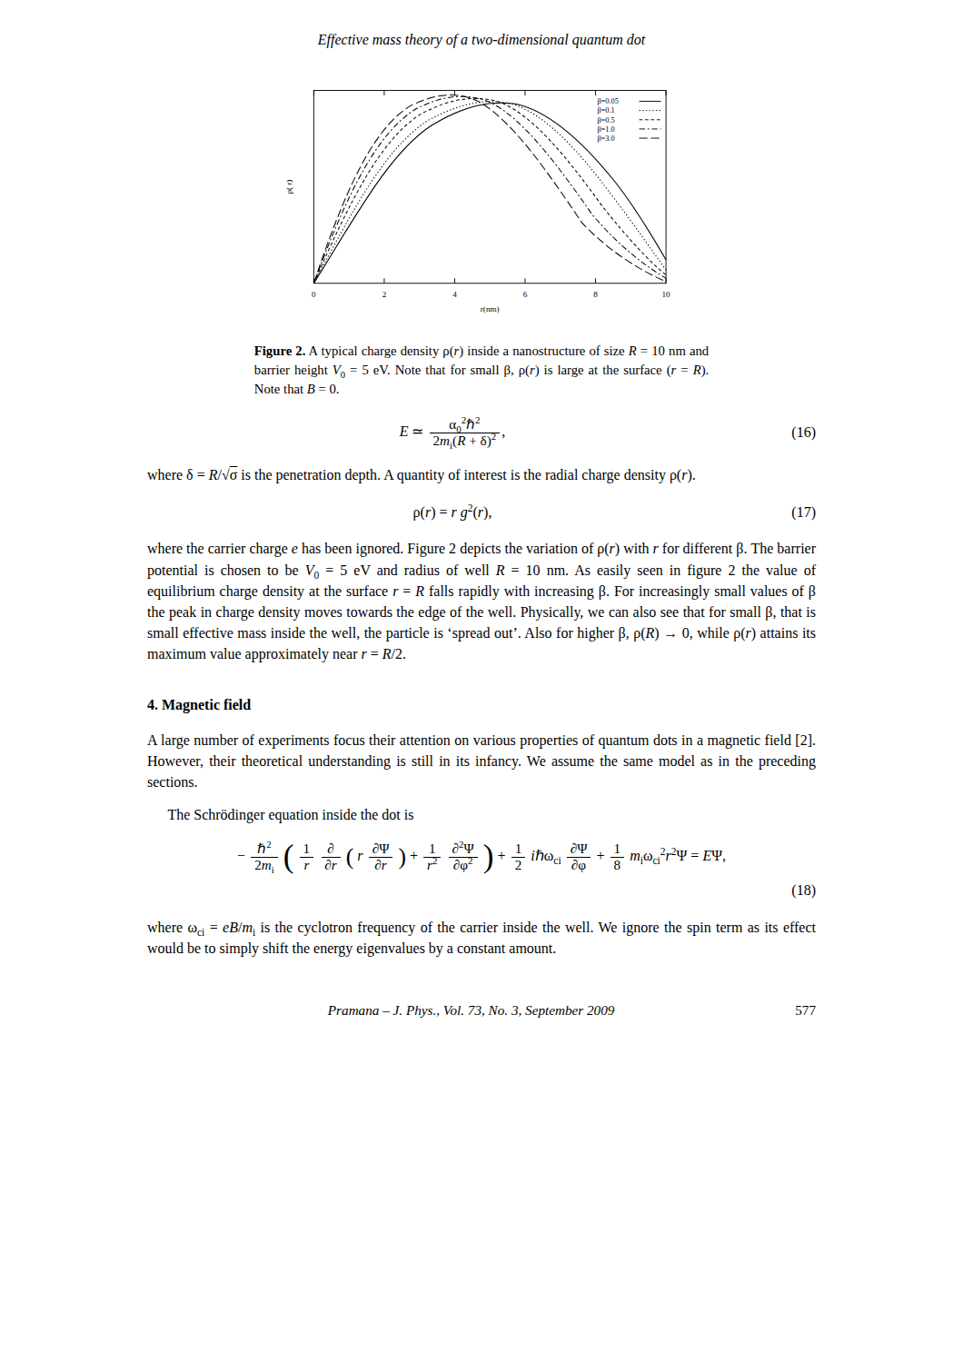Effective mass theory of a two-dimensional quantum dot
0 2 4 6 8 10 r(nm) ρ( r) β=0.05 β=0.1 β=0.5 β=1.0 β=3.0
Figure 2. A typical charge density ρ(r) inside a nanostructure of size R = 10 nm and barrier height V0 = 5 eV. Note that for small β, ρ(r) is large at the surface (r = R). Note that B = 0.
E ≃ α02ℏ2 2mi(R + δ)2 ,
(16)
where δ = R/√σ is the penetration depth. A quantity of interest is the radial charge density ρ(r).
ρ(r) = r g2(r),
(17)
where the carrier charge e has been ignored. Figure 2 depicts the variation of ρ(r) with r for different β. The barrier potential is chosen to be V0 = 5 eV and radius of well R = 10 nm. As easily seen in figure 2 the value of equilibrium charge density at the surface r = R falls rapidly with increasing β. For increasingly small values of β the peak in charge density moves towards the edge of the well. Physically, we can also see that for small β, that is small effective mass inside the well, the particle is ‘spread out’. Also for higher β, ρ(R) → 0, while ρ(r) attains its maximum value approximately near r = R/2.
4. Magnetic field
A large number of experiments focus their attention on various properties of quantum dots in a magnetic field [2]. However, their theoretical understanding is still in its infancy. We assume the same model as in the preceding sections.
The Schrödinger equation inside the dot is
− ℏ2 2mi ( 1 r ∂∂r ( r ∂Ψ∂r ) + 1 r2 ∂2Ψ∂φ2 ) + 12 iℏωci ∂Ψ∂φ + 18 miωci2r2Ψ = EΨ,
(18)
where ωci = eB/mi is the cyclotron frequency of the carrier inside the well. We ignore the spin term as its effect would be to simply shift the energy eigenvalues by a constant amount.
Pramana – J. Phys., Vol. 73, No. 3, September 2009
577